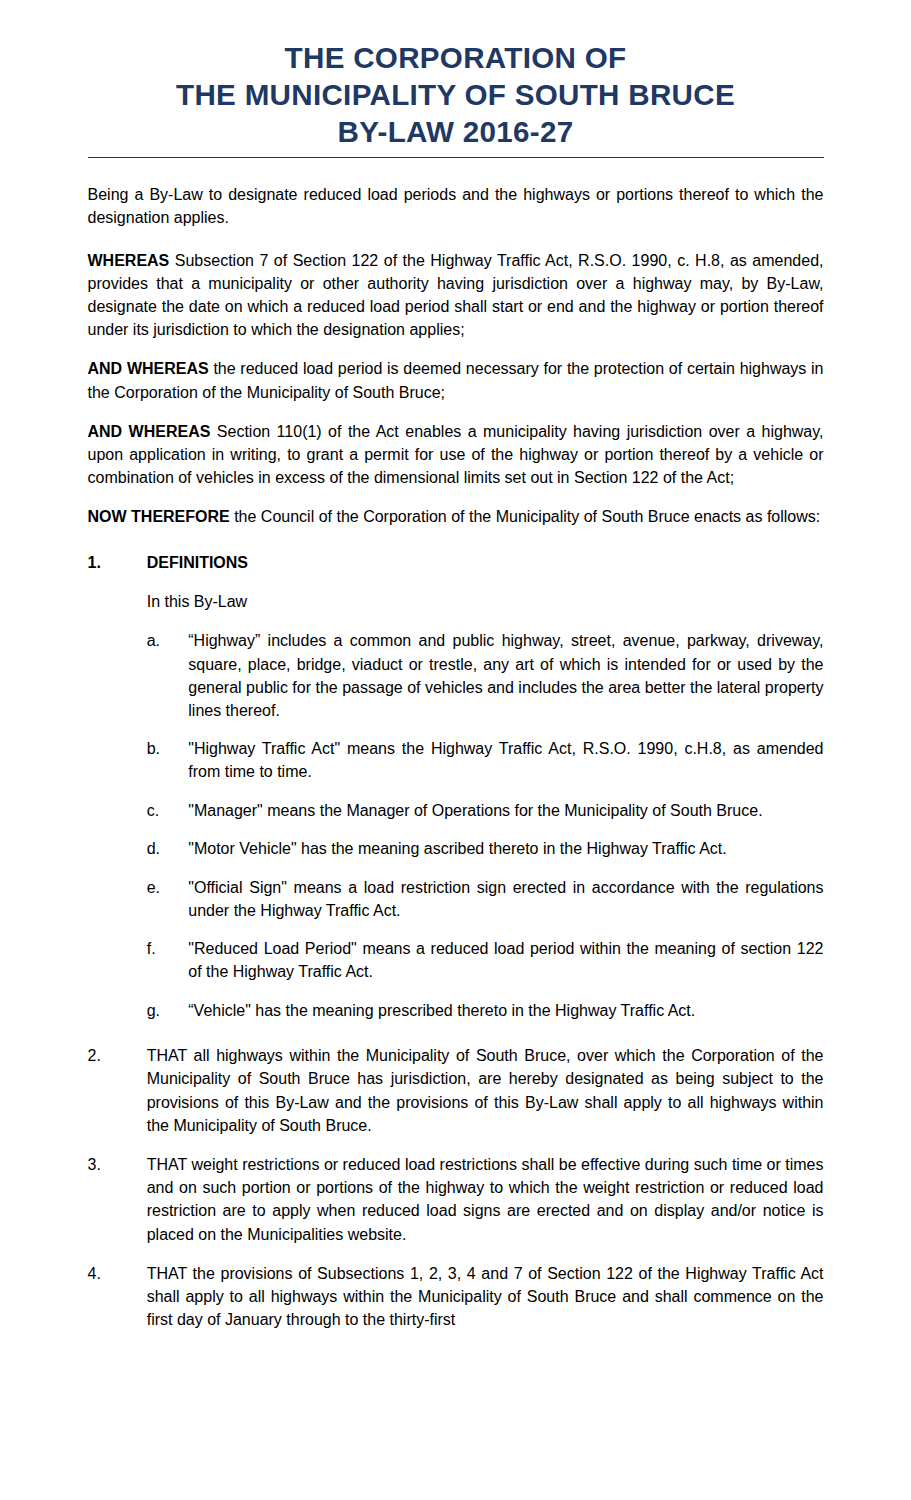THE CORPORATION OF
THE MUNICIPALITY OF SOUTH BRUCE
BY-LAW 2016-27
Being a By-Law to designate reduced load periods and the highways or portions thereof to which the designation applies.
WHEREAS Subsection 7 of Section 122 of the Highway Traffic Act, R.S.O. 1990, c. H.8, as amended, provides that a municipality or other authority having jurisdiction over a highway may, by By-Law, designate the date on which a reduced load period shall start or end and the highway or portion thereof under its jurisdiction to which the designation applies;
AND WHEREAS the reduced load period is deemed necessary for the protection of certain highways in the Corporation of the Municipality of South Bruce;
AND WHEREAS Section 110(1) of the Act enables a municipality having jurisdiction over a highway, upon application in writing, to grant a permit for use of the highway or portion thereof by a vehicle or combination of vehicles in excess of the dimensional limits set out in Section 122 of the Act;
NOW THEREFORE the Council of the Corporation of the Municipality of South Bruce enacts as follows:
1. DEFINITIONS
In this By-Law
“Highway” includes a common and public highway, street, avenue, parkway, driveway, square, place, bridge, viaduct or trestle, any art of which is intended for or used by the general public for the passage of vehicles and includes the area better the lateral property lines thereof.
"Highway Traffic Act" means the Highway Traffic Act, R.S.O. 1990, c.H.8, as amended from time to time.
"Manager" means the Manager of Operations for the Municipality of South Bruce.
"Motor Vehicle" has the meaning ascribed thereto in the Highway Traffic Act.
"Official Sign" means a load restriction sign erected in accordance with the regulations under the Highway Traffic Act.
"Reduced Load Period" means a reduced load period within the meaning of section 122 of the Highway Traffic Act.
“Vehicle" has the meaning prescribed thereto in the Highway Traffic Act.
THAT all highways within the Municipality of South Bruce, over which the Corporation of the Municipality of South Bruce has jurisdiction, are hereby designated as being subject to the provisions of this By-Law and the provisions of this By-Law shall apply to all highways within the Municipality of South Bruce.
THAT weight restrictions or reduced load restrictions shall be effective during such time or times and on such portion or portions of the highway to which the weight restriction or reduced load restriction are to apply when reduced load signs are erected and on display and/or notice is placed on the Municipalities website.
THAT the provisions of Subsections 1, 2, 3, 4 and 7 of Section 122 of the Highway Traffic Act shall apply to all highways within the Municipality of South Bruce and shall commence on the first day of January through to the thirty-first